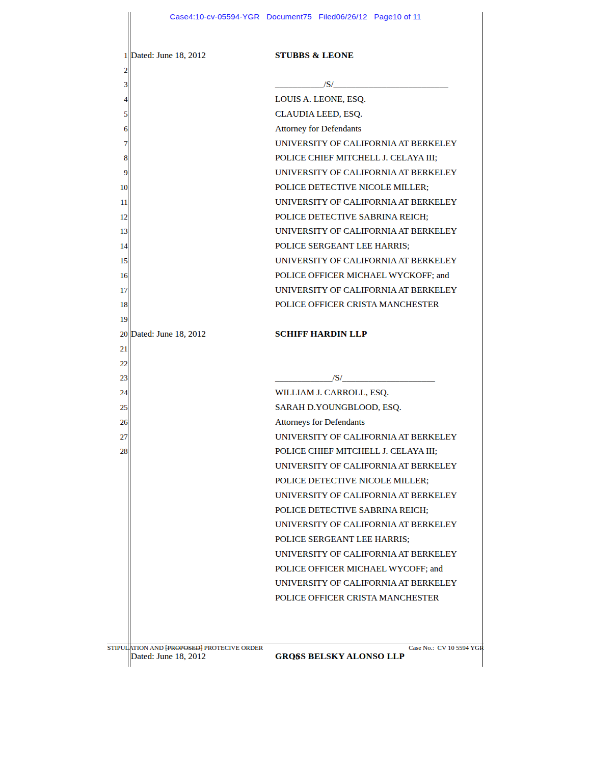Case4:10-cv-05594-YGR Document75 Filed06/26/12 Page10 of 11
1
2
3
4
5
6
7
8
9
10
11
12
13
14
15
16
17
18
19
20
21
22
23
24
25
26
27
28
Dated: June 18, 2012
STUBBS & LEONE
___________/S/__________________________
LOUIS A. LEONE, ESQ.
CLAUDIA LEED, ESQ.
Attorney for Defendants
UNIVERSITY OF CALIFORNIA AT BERKELEY
POLICE CHIEF MITCHELL J. CELAYA III;
UNIVERSITY OF CALIFORNIA AT BERKELEY
POLICE DETECTIVE NICOLE MILLER;
UNIVERSITY OF CALIFORNIA AT BERKELEY
POLICE DETECTIVE SABRINA REICH;
UNIVERSITY OF CALIFORNIA AT BERKELEY
POLICE SERGEANT LEE HARRIS;
UNIVERSITY OF CALIFORNIA AT BERKELEY
POLICE OFFICER MICHAEL WYCKOFF; and
UNIVERSITY OF CALIFORNIA AT BERKELEY
POLICE OFFICER CRISTA MANCHESTER
Dated: June 18, 2012
SCHIFF HARDIN LLP
_____________/S/_____________________
WILLIAM J. CARROLL, ESQ.
SARAH D.YOUNGBLOOD, ESQ.
Attorneys for Defendants
UNIVERSITY OF CALIFORNIA AT BERKELEY
POLICE CHIEF MITCHELL J. CELAYA III;
UNIVERSITY OF CALIFORNIA AT BERKELEY
POLICE DETECTIVE NICOLE MILLER;
UNIVERSITY OF CALIFORNIA AT BERKELEY
POLICE DETECTIVE SABRINA REICH;
UNIVERSITY OF CALIFORNIA AT BERKELEY
POLICE SERGEANT LEE HARRIS;
UNIVERSITY OF CALIFORNIA AT BERKELEY
POLICE OFFICER MICHAEL WYCOFF; and
UNIVERSITY OF CALIFORNIA AT BERKELEY
POLICE OFFICER CRISTA MANCHESTER
Dated: June 18, 2012
GROSS BELSKY ALONSO LLP
STIPULATION AND [PROPOSED] PROTECIVE ORDER
Case No.: CV 10 5594 YGR
10